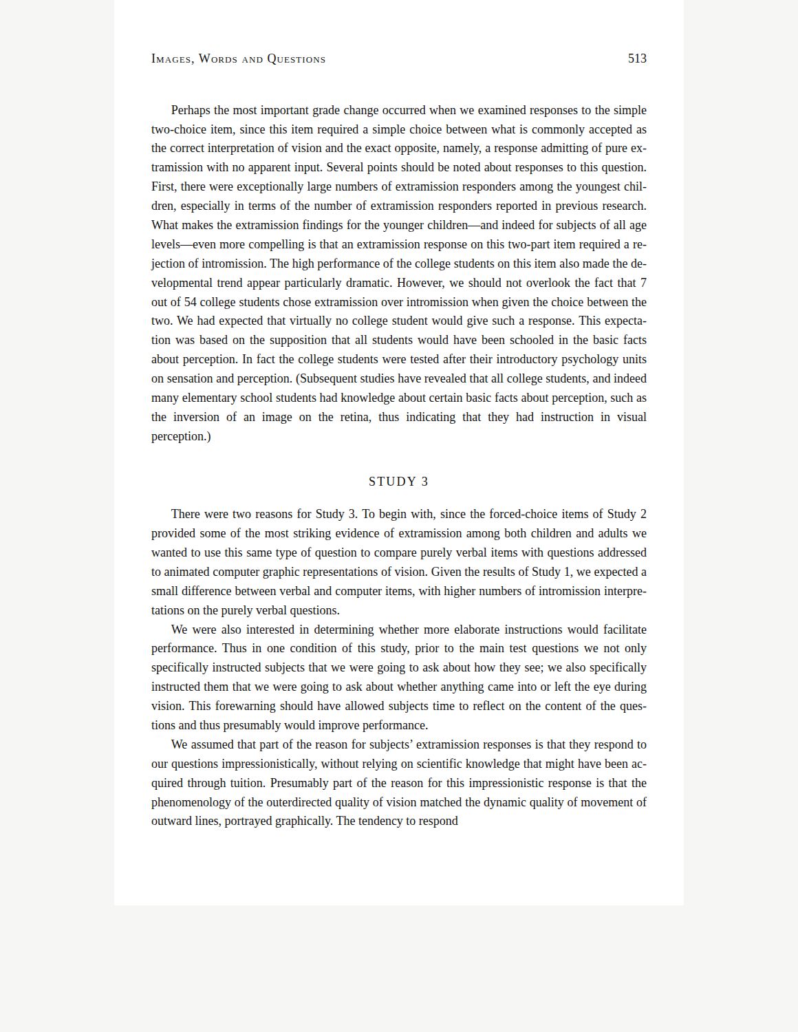Images, Words and Questions 513
Perhaps the most important grade change occurred when we examined responses to the simple two-choice item, since this item required a simple choice between what is commonly accepted as the correct interpretation of vision and the exact opposite, namely, a response admitting of pure extramission with no apparent input. Several points should be noted about responses to this question. First, there were exceptionally large numbers of extramission responders among the youngest children, especially in terms of the number of extramission responders reported in previous research. What makes the extramission findings for the younger children—and indeed for subjects of all age levels—even more compelling is that an extramission response on this two-part item required a rejection of intromission. The high performance of the college students on this item also made the developmental trend appear particularly dramatic. However, we should not overlook the fact that 7 out of 54 college students chose extramission over intromission when given the choice between the two. We had expected that virtually no college student would give such a response. This expectation was based on the supposition that all students would have been schooled in the basic facts about perception. In fact the college students were tested after their introductory psychology units on sensation and perception. (Subsequent studies have revealed that all college students, and indeed many elementary school students had knowledge about certain basic facts about perception, such as the inversion of an image on the retina, thus indicating that they had instruction in visual perception.)
STUDY 3
There were two reasons for Study 3. To begin with, since the forced-choice items of Study 2 provided some of the most striking evidence of extramission among both children and adults we wanted to use this same type of question to compare purely verbal items with questions addressed to animated computer graphic representations of vision. Given the results of Study 1, we expected a small difference between verbal and computer items, with higher numbers of intromission interpretations on the purely verbal questions.
We were also interested in determining whether more elaborate instructions would facilitate performance. Thus in one condition of this study, prior to the main test questions we not only specifically instructed subjects that we were going to ask about how they see; we also specifically instructed them that we were going to ask about whether anything came into or left the eye during vision. This forewarning should have allowed subjects time to reflect on the content of the questions and thus presumably would improve performance.
We assumed that part of the reason for subjects’ extramission responses is that they respond to our questions impressionistically, without relying on scientific knowledge that might have been acquired through tuition. Presumably part of the reason for this impressionistic response is that the phenomenology of the outerdirected quality of vision matched the dynamic quality of movement of outward lines, portrayed graphically. The tendency to respond